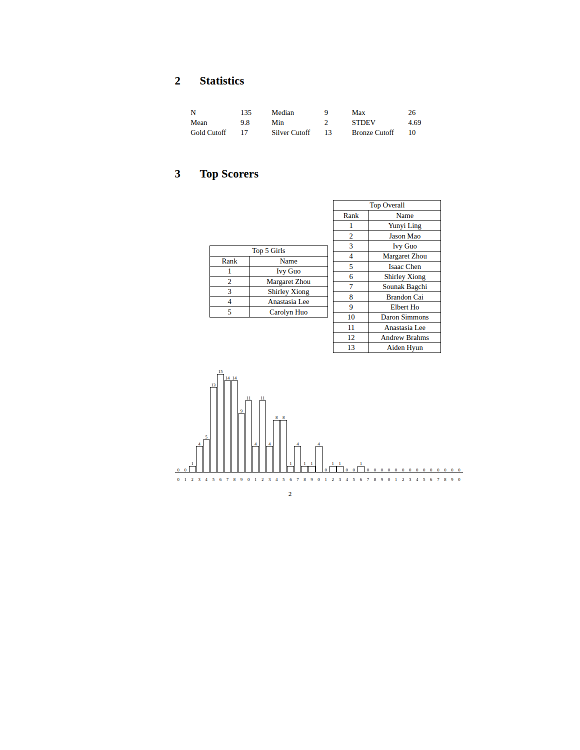2 Statistics
| N | 135 | Median | 9 | Max | 26 |
| Mean | 9.8 | Min | 2 | STDEV | 4.69 |
| Gold Cutoff | 17 | Silver Cutoff | 13 | Bronze Cutoff | 10 |
3 Top Scorers
Top Overall
| Rank | Name |
| --- | --- |
| 1 | Yunyi Ling |
| 2 | Jason Mao |
| 3 | Ivy Guo |
| 4 | Margaret Zhou |
| 5 | Isaac Chen |
| 6 | Shirley Xiong |
| 7 | Sounak Bagchi |
| 8 | Brandon Cai |
| 9 | Elbert Ho |
| 10 | Daron Simmons |
| 11 | Anastasia Lee |
| 12 | Andrew Brahms |
| 13 | Aiden Hyun |
Top 5 Girls
| Rank | Name |
| --- | --- |
| 1 | Ivy Guo |
| 2 | Margaret Zhou |
| 3 | Shirley Xiong |
| 4 | Anastasia Lee |
| 5 | Carolyn Huo |
0
0
1
4
5
13
15
14
14
9
11
4
11
4
8
8
1
4
1
1
4
0
1
1
0
0
1
0
0
0
0
0
0
0
0
0
0
0
0
0
0
0123456789 0123456789 0123456789 0123456789 0
2